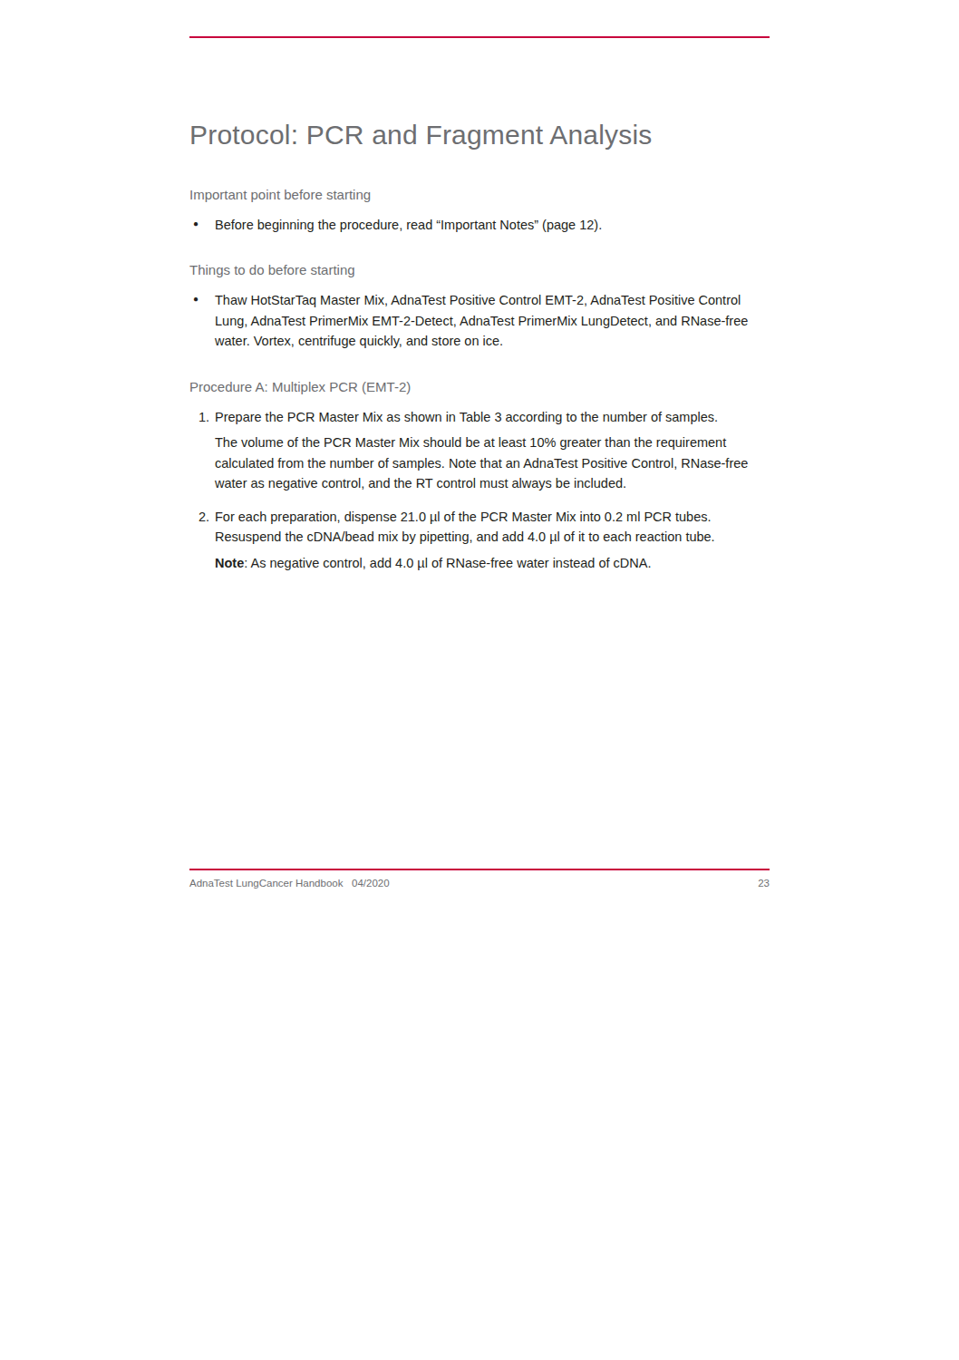Protocol: PCR and Fragment Analysis
Important point before starting
Before beginning the procedure, read “Important Notes” (page 12).
Things to do before starting
Thaw HotStarTaq Master Mix, AdnaTest Positive Control EMT-2, AdnaTest Positive Control Lung, AdnaTest PrimerMix EMT-2-Detect, AdnaTest PrimerMix LungDetect, and RNase-free water. Vortex, centrifuge quickly, and store on ice.
Procedure A: Multiplex PCR (EMT-2)
Prepare the PCR Master Mix as shown in Table 3 according to the number of samples.
The volume of the PCR Master Mix should be at least 10% greater than the requirement calculated from the number of samples. Note that an AdnaTest Positive Control, RNase-free water as negative control, and the RT control must always be included.
For each preparation, dispense 21.0 µl of the PCR Master Mix into 0.2 ml PCR tubes. Resuspend the cDNA/bead mix by pipetting, and add 4.0 µl of it to each reaction tube.
Note: As negative control, add 4.0 µl of RNase-free water instead of cDNA.
AdnaTest LungCancer Handbook 04/2020 23